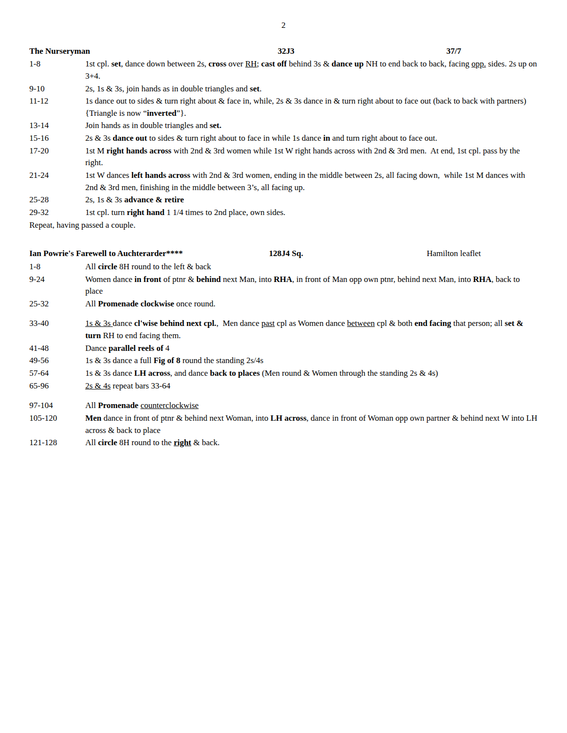2
The Nurseryman 32J3 37/7
| 1-8 | 1st cpl. set , dance down between 2s, cross over RH ; cast off behind 3s & dance up NH to end back to back, facing opp. sides. 2s up on 3+4. |
| 9-10 | 2s, 1s & 3s, join hands as in double triangles and set . |
| 11-12 | 1s dance out to sides & turn right about & face in, while, 2s & 3s dance in & turn right about to face out (back to back with partners) {Triangle is now “ inverted ”}. |
| 13-14 | Join hands as in double triangles and set. |
| 15-16 | 2s & 3s dance out to sides & turn right about to face in while 1s dance in and turn right about to face out. |
| 17-20 | 1st M right hands across with 2nd & 3rd women while 1st W right hands across with 2nd & 3rd men. At end, 1st cpl. pass by the right. |
| 21-24 | 1st W dances left hands across with 2nd & 3rd women, ending in the middle between 2s, all facing down, while 1st M dances with 2nd & 3rd men, finishing in the middle between 3’s, all facing up. |
| 25-28 | 2s, 1s & 3s advance & retire |
| 29-32 | 1st cpl. turn right hand 1 1/4 times to 2nd place, own sides. |
Repeat, having passed a couple.
Ian Powrie's Farewell to Auchterarder**** 128J4 Sq. Hamilton leaflet
| 1-8 | All circle 8H round to the left & back |
| 9-24 | Women dance in front of ptnr & behind next Man, into RHA , in front of Man opp own ptnr, behind next Man, into RHA , back to place |
| 25-32 | All Promenade clockwise once round. |
| 33-40 | 1s & 3s dance cl'wise behind next cpl. , Men dance past cpl as Women dance between cpl & both end facing that person; all set & turn RH to end facing them. |
| 41-48 | Dance parallel reels of 4 |
| 49-56 | 1s & 3s dance a full Fig of 8 round the standing 2s/4s |
| 57-64 | 1s & 3s dance LH across , and dance back to places (Men round & Women through the standing 2s & 4s) |
| 65-96 | 2s & 4s repeat bars 33-64 |
| 97-104 | All Promenade counterclockwise |
| 105-120 | Men dance in front of ptnr & behind next Woman, into LH across , dance in front of Woman opp own partner & behind next W into LH across & back to place |
| 121-128 | All circle 8H round to the right & back. |